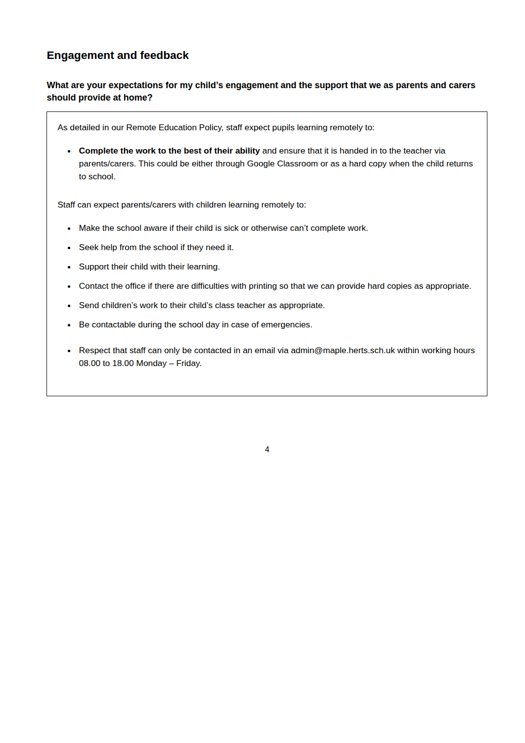Engagement and feedback
What are your expectations for my child’s engagement and the support that we as parents and carers should provide at home?
As detailed in our Remote Education Policy, staff expect pupils learning remotely to:
Complete the work to the best of their ability and ensure that it is handed in to the teacher via parents/carers. This could be either through Google Classroom or as a hard copy when the child returns to school.
Staff can expect parents/carers with children learning remotely to:
Make the school aware if their child is sick or otherwise can’t complete work.
Seek help from the school if they need it.
Support their child with their learning.
Contact the office if there are difficulties with printing so that we can provide hard copies as appropriate.
Send children’s work to their child’s class teacher as appropriate.
Be contactable during the school day in case of emergencies.
Respect that staff can only be contacted in an email via admin@maple.herts.sch.uk within working hours 08.00 to 18.00 Monday – Friday.
4